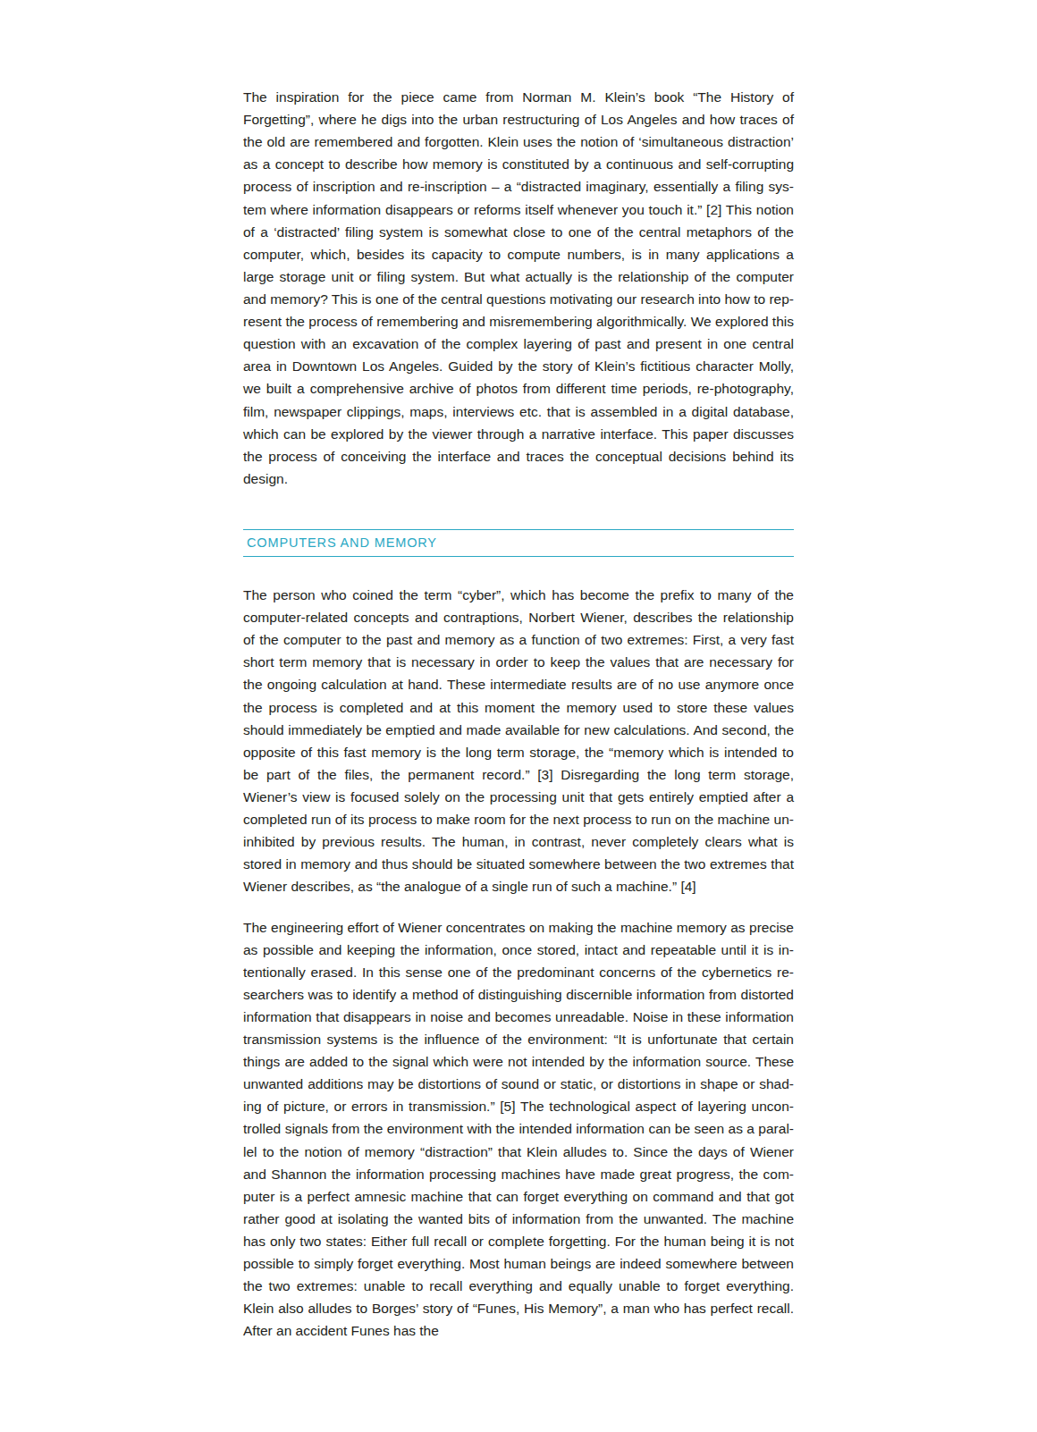The inspiration for the piece came from Norman M. Klein’s book “The History of Forgetting”, where he digs into the urban restructuring of Los Angeles and how traces of the old are remembered and forgotten. Klein uses the notion of ‘simultaneous distraction’ as a concept to describe how memory is constituted by a continuous and self-corrupting process of inscription and re-inscription – a “distracted imaginary, essentially a filing system where information disappears or reforms itself whenever you touch it.” [2] This notion of a ‘distracted’ filing system is somewhat close to one of the central metaphors of the computer, which, besides its capacity to compute numbers, is in many applications a large storage unit or filing system. But what actually is the relationship of the computer and memory? This is one of the central questions motivating our research into how to represent the process of remembering and misremembering algorithmically. We explored this question with an excavation of the complex layering of past and present in one central area in Downtown Los Angeles. Guided by the story of Klein’s fictitious character Molly, we built a comprehensive archive of photos from different time periods, re-photography, film, newspaper clippings, maps, interviews etc. that is assembled in a digital database, which can be explored by the viewer through a narrative interface. This paper discusses the process of conceiving the interface and traces the conceptual decisions behind its design.
Computers and Memory
The person who coined the term “cyber”, which has become the prefix to many of the computer-related concepts and contraptions, Norbert Wiener, describes the relationship of the computer to the past and memory as a function of two extremes: First, a very fast short term memory that is necessary in order to keep the values that are necessary for the ongoing calculation at hand. These intermediate results are of no use anymore once the process is completed and at this moment the memory used to store these values should immediately be emptied and made available for new calculations. And second, the opposite of this fast memory is the long term storage, the “memory which is intended to be part of the files, the permanent record.” [3] Disregarding the long term storage, Wiener’s view is focused solely on the processing unit that gets entirely emptied after a completed run of its process to make room for the next process to run on the machine uninhibited by previous results. The human, in contrast, never completely clears what is stored in memory and thus should be situated somewhere between the two extremes that Wiener describes, as “the analogue of a single run of such a machine.” [4]
The engineering effort of Wiener concentrates on making the machine memory as precise as possible and keeping the information, once stored, intact and repeatable until it is intentionally erased. In this sense one of the predominant concerns of the cybernetics researchers was to identify a method of distinguishing discernible information from distorted information that disappears in noise and becomes unreadable. Noise in these information transmission systems is the influence of the environment: “It is unfortunate that certain things are added to the signal which were not intended by the information source. These unwanted additions may be distortions of sound or static, or distortions in shape or shading of picture, or errors in transmission.” [5] The technological aspect of layering uncontrolled signals from the environment with the intended information can be seen as a parallel to the notion of memory “distraction” that Klein alludes to. Since the days of Wiener and Shannon the information processing machines have made great progress, the computer is a perfect amnesic machine that can forget everything on command and that got rather good at isolating the wanted bits of information from the unwanted. The machine has only two states: Either full recall or complete forgetting. For the human being it is not possible to simply forget everything. Most human beings are indeed somewhere between the two extremes: unable to recall everything and equally unable to forget everything. Klein also alludes to Borges’ story of “Funes, His Memory”, a man who has perfect recall. After an accident Funes has the